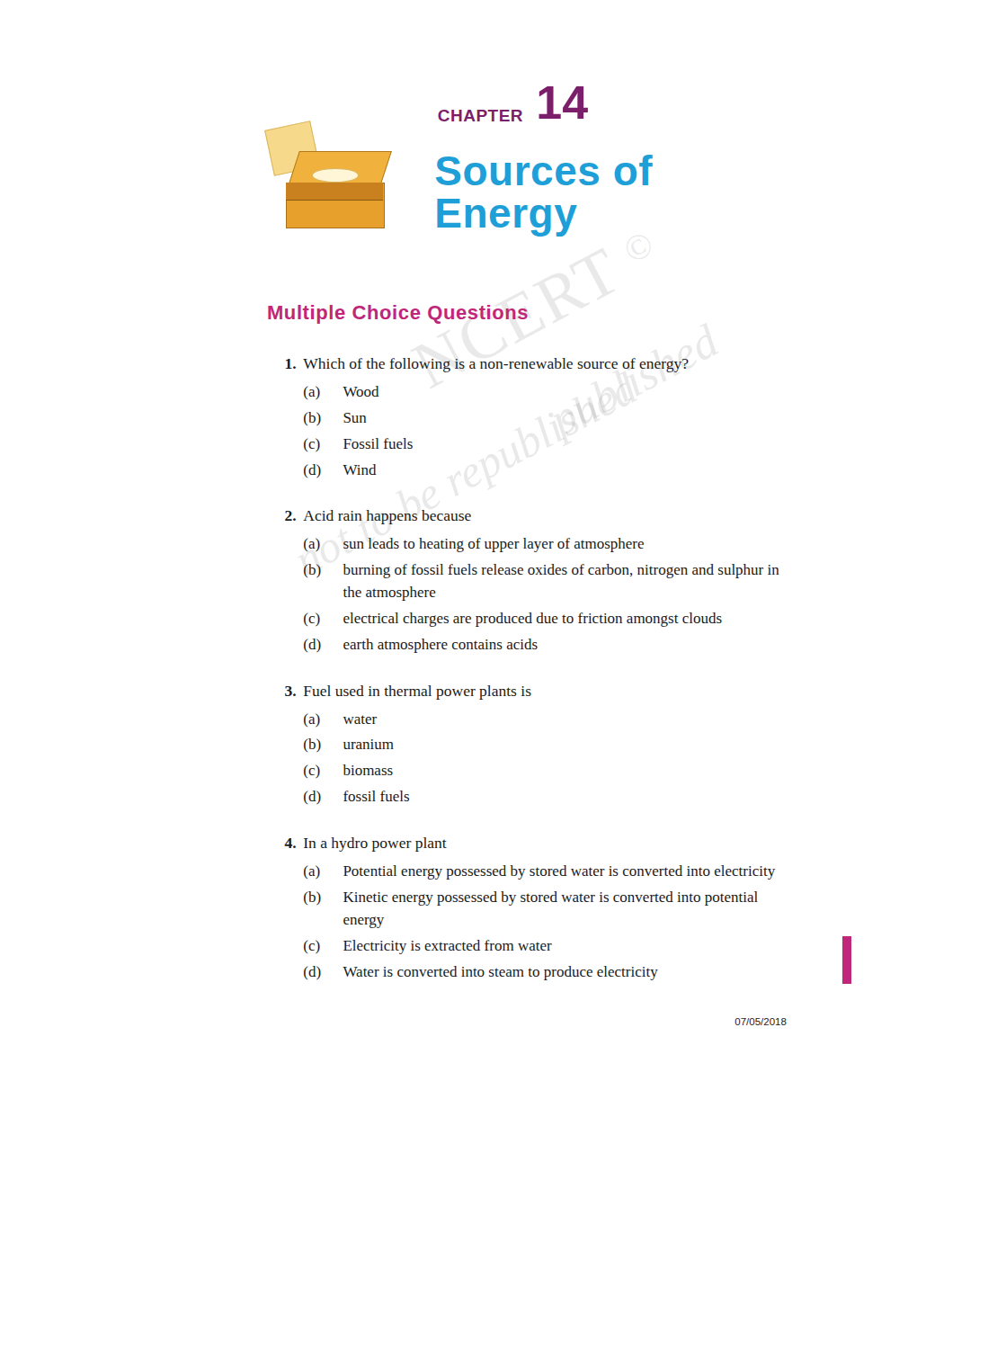NCERT published not to be republished ©
CHAPTER
14
Sources ofEnergy
Multiple Choice Questions
Which of the following is a non-renewable source of energy?
Wood
Sun
Fossil fuels
Wind
Acid rain happens because
sun leads to heating of upper layer of atmosphere
burning of fossil fuels release oxides of carbon, nitrogen and sulphur in the atmosphere
electrical charges are produced due to friction amongst clouds
earth atmosphere contains acids
Fuel used in thermal power plants is
water
uranium
biomass
fossil fuels
In a hydro power plant
Potential energy possessed by stored water is converted into electricity
Kinetic energy possessed by stored water is converted into potential energy
Electricity is extracted from water
Water is converted into steam to produce electricity
07/05/2018